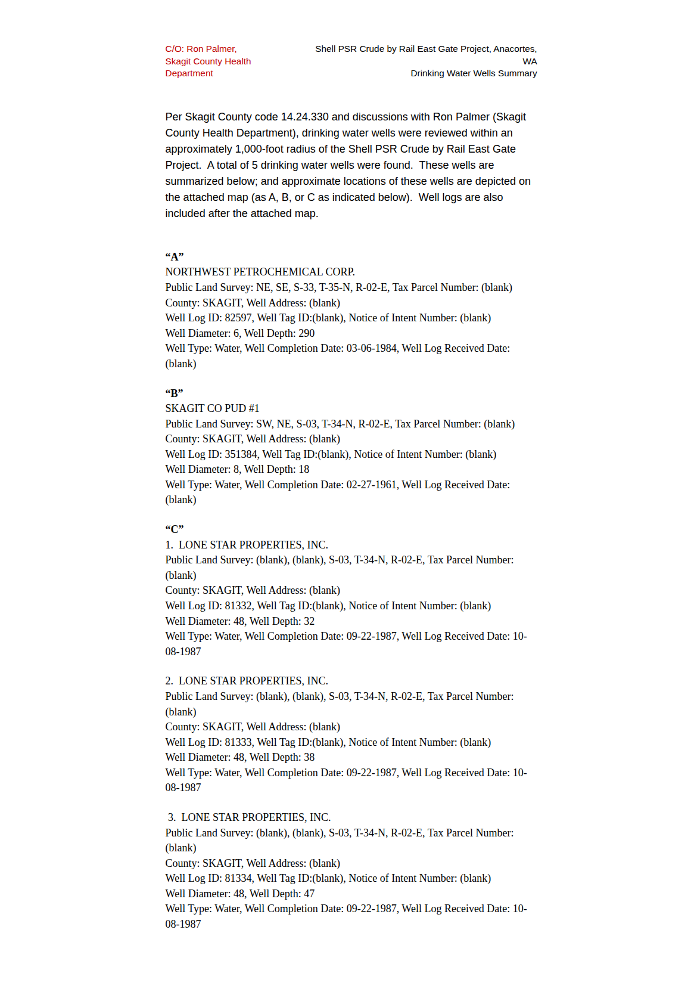C/O: Ron Palmer,
Skagit County Health Department
Shell PSR Crude by Rail East Gate Project, Anacortes, WA
Drinking Water Wells Summary
Per Skagit County code 14.24.330 and discussions with Ron Palmer (Skagit County Health Department), drinking water wells were reviewed within an approximately 1,000-foot radius of the Shell PSR Crude by Rail East Gate Project. A total of 5 drinking water wells were found. These wells are summarized below; and approximate locations of these wells are depicted on the attached map (as A, B, or C as indicated below). Well logs are also included after the attached map.
“A”
NORTHWEST PETROCHEMICAL CORP.
Public Land Survey: NE, SE, S-33, T-35-N, R-02-E, Tax Parcel Number: (blank)
County: SKAGIT, Well Address: (blank)
Well Log ID: 82597, Well Tag ID:(blank), Notice of Intent Number: (blank)
Well Diameter: 6, Well Depth: 290
Well Type: Water, Well Completion Date: 03-06-1984, Well Log Received Date: (blank)
“B”
SKAGIT CO PUD #1
Public Land Survey: SW, NE, S-03, T-34-N, R-02-E, Tax Parcel Number: (blank)
County: SKAGIT, Well Address: (blank)
Well Log ID: 351384, Well Tag ID:(blank), Notice of Intent Number: (blank)
Well Diameter: 8, Well Depth: 18
Well Type: Water, Well Completion Date: 02-27-1961, Well Log Received Date: (blank)
“C”
1. LONE STAR PROPERTIES, INC.
Public Land Survey: (blank), (blank), S-03, T-34-N, R-02-E, Tax Parcel Number: (blank)
County: SKAGIT, Well Address: (blank)
Well Log ID: 81332, Well Tag ID:(blank), Notice of Intent Number: (blank)
Well Diameter: 48, Well Depth: 32
Well Type: Water, Well Completion Date: 09-22-1987, Well Log Received Date: 10-08-1987
2. LONE STAR PROPERTIES, INC.
Public Land Survey: (blank), (blank), S-03, T-34-N, R-02-E, Tax Parcel Number: (blank)
County: SKAGIT, Well Address: (blank)
Well Log ID: 81333, Well Tag ID:(blank), Notice of Intent Number: (blank)
Well Diameter: 48, Well Depth: 38
Well Type: Water, Well Completion Date: 09-22-1987, Well Log Received Date: 10-08-1987
3. LONE STAR PROPERTIES, INC.
Public Land Survey: (blank), (blank), S-03, T-34-N, R-02-E, Tax Parcel Number: (blank)
County: SKAGIT, Well Address: (blank)
Well Log ID: 81334, Well Tag ID:(blank), Notice of Intent Number: (blank)
Well Diameter: 48, Well Depth: 47
Well Type: Water, Well Completion Date: 09-22-1987, Well Log Received Date: 10-08-1987